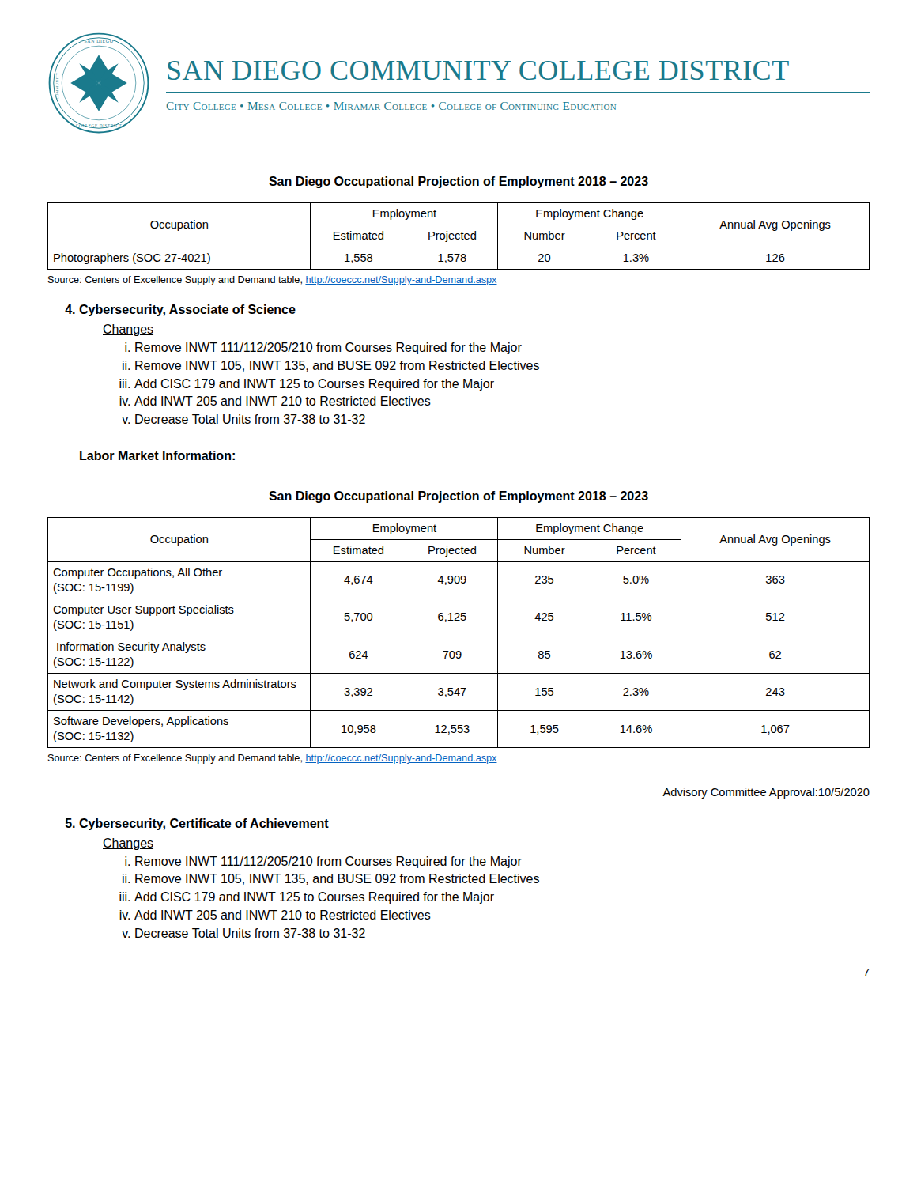SAN DIEGO COLLEGE DISTRICT COMMUNITY
SAN DIEGO COMMUNITY COLLEGE DISTRICT
City College • Mesa College • Miramar College • College of Continuing Education
San Diego Occupational Projection of Employment 2018 – 2023
| Occupation | Employment | Employment Change | Annual Avg Openings |
| --- | --- | --- | --- |
| Estimated | Projected | Number | Percent |
| Photographers (SOC 27-4021) | 1,558 | 1,578 | 20 | 1.3% | 126 |
Source: Centers of Excellence Supply and Demand table, http://coeccc.net/Supply-and-Demand.aspx
Cybersecurity, Associate of Science Changes
Remove INWT 111/112/205/210 from Courses Required for the Major
Remove INWT 105, INWT 135, and BUSE 092 from Restricted Electives
Add CISC 179 and INWT 125 to Courses Required for the Major
Add INWT 205 and INWT 210 to Restricted Electives
Decrease Total Units from 37-38 to 31-32
Labor Market Information:
San Diego Occupational Projection of Employment 2018 – 2023
| Occupation | Employment | Employment Change | Annual Avg Openings |
| --- | --- | --- | --- |
| Estimated | Projected | Number | Percent |
| Computer Occupations, All Other (SOC: 15-1199) | 4,674 | 4,909 | 235 | 5.0% | 363 |
| Computer User Support Specialists (SOC: 15-1151) | 5,700 | 6,125 | 425 | 11.5% | 512 |
| Information Security Analysts (SOC: 15-1122) | 624 | 709 | 85 | 13.6% | 62 |
| Network and Computer Systems Administrators (SOC: 15-1142) | 3,392 | 3,547 | 155 | 2.3% | 243 |
| Software Developers, Applications (SOC: 15-1132) | 10,958 | 12,553 | 1,595 | 14.6% | 1,067 |
Source: Centers of Excellence Supply and Demand table, http://coeccc.net/Supply-and-Demand.aspx
Advisory Committee Approval:10/5/2020
Cybersecurity, Certificate of Achievement Changes
Remove INWT 111/112/205/210 from Courses Required for the Major
Remove INWT 105, INWT 135, and BUSE 092 from Restricted Electives
Add CISC 179 and INWT 125 to Courses Required for the Major
Add INWT 205 and INWT 210 to Restricted Electives
Decrease Total Units from 37-38 to 31-32
7